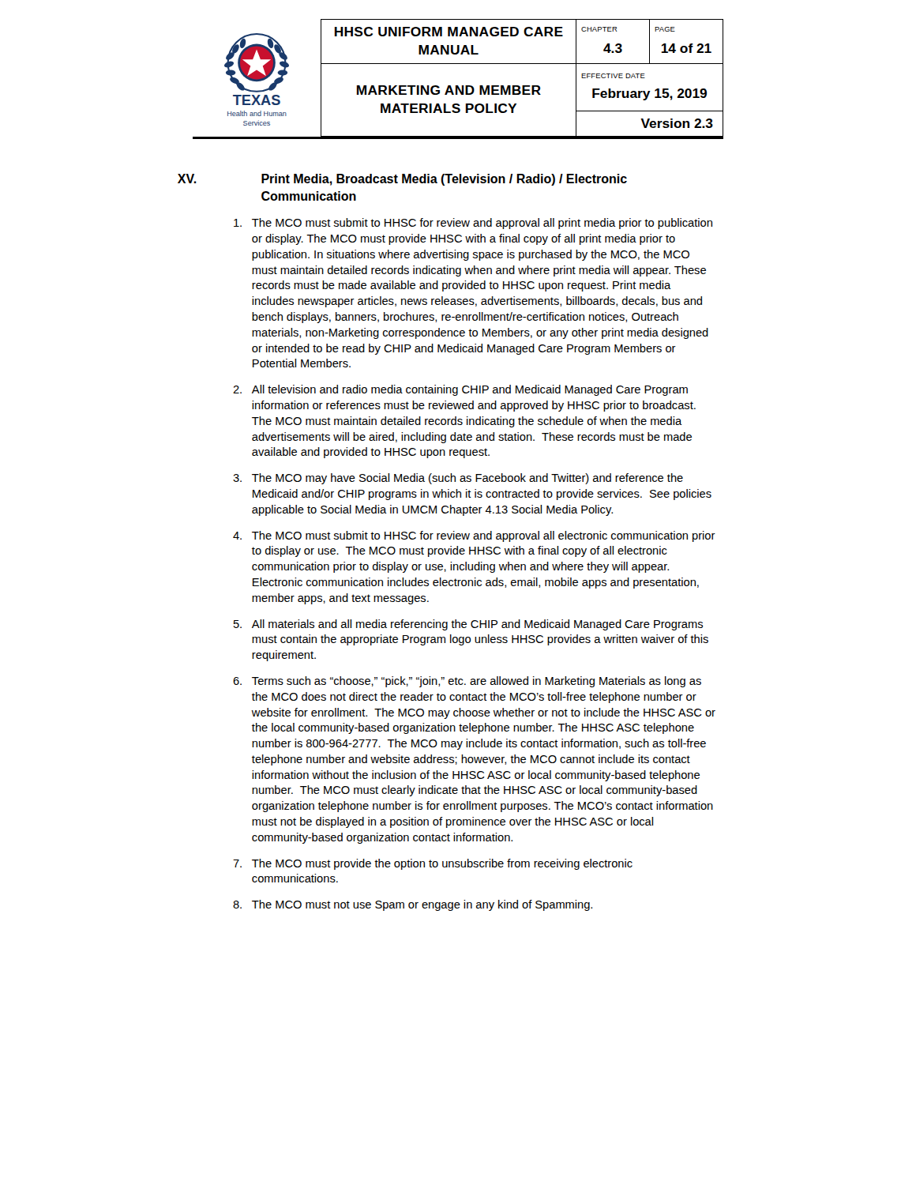| TEXAS Health and Human Services | HHSC UNIFORM MANAGED CARE MANUAL | CHAPTER 4.3 | PAGE 14 of 21 |
| MARKETING AND MEMBER MATERIALS POLICY | EFFECTIVE DATE February 15, 2019 |
| Version 2.3 |
XV. Print Media, Broadcast Media (Television / Radio) / Electronic Communication
The MCO must submit to HHSC for review and approval all print media prior to publication or display. The MCO must provide HHSC with a final copy of all print media prior to publication. In situations where advertising space is purchased by the MCO, the MCO must maintain detailed records indicating when and where print media will appear. These records must be made available and provided to HHSC upon request. Print media includes newspaper articles, news releases, advertisements, billboards, decals, bus and bench displays, banners, brochures, re-enrollment/re-certification notices, Outreach materials, non-Marketing correspondence to Members, or any other print media designed or intended to be read by CHIP and Medicaid Managed Care Program Members or Potential Members.
All television and radio media containing CHIP and Medicaid Managed Care Program information or references must be reviewed and approved by HHSC prior to broadcast. The MCO must maintain detailed records indicating the schedule of when the media advertisements will be aired, including date and station. These records must be made available and provided to HHSC upon request.
The MCO may have Social Media (such as Facebook and Twitter) and reference the Medicaid and/or CHIP programs in which it is contracted to provide services. See policies applicable to Social Media in UMCM Chapter 4.13 Social Media Policy.
The MCO must submit to HHSC for review and approval all electronic communication prior to display or use. The MCO must provide HHSC with a final copy of all electronic communication prior to display or use, including when and where they will appear. Electronic communication includes electronic ads, email, mobile apps and presentation, member apps, and text messages.
All materials and all media referencing the CHIP and Medicaid Managed Care Programs must contain the appropriate Program logo unless HHSC provides a written waiver of this requirement.
Terms such as “choose,” “pick,” “join,” etc. are allowed in Marketing Materials as long as the MCO does not direct the reader to contact the MCO’s toll-free telephone number or website for enrollment. The MCO may choose whether or not to include the HHSC ASC or the local community-based organization telephone number. The HHSC ASC telephone number is 800-964-2777. The MCO may include its contact information, such as toll-free telephone number and website address; however, the MCO cannot include its contact information without the inclusion of the HHSC ASC or local community-based telephone number. The MCO must clearly indicate that the HHSC ASC or local community-based organization telephone number is for enrollment purposes. The MCO’s contact information must not be displayed in a position of prominence over the HHSC ASC or local community-based organization contact information.
The MCO must provide the option to unsubscribe from receiving electronic communications.
The MCO must not use Spam or engage in any kind of Spamming.